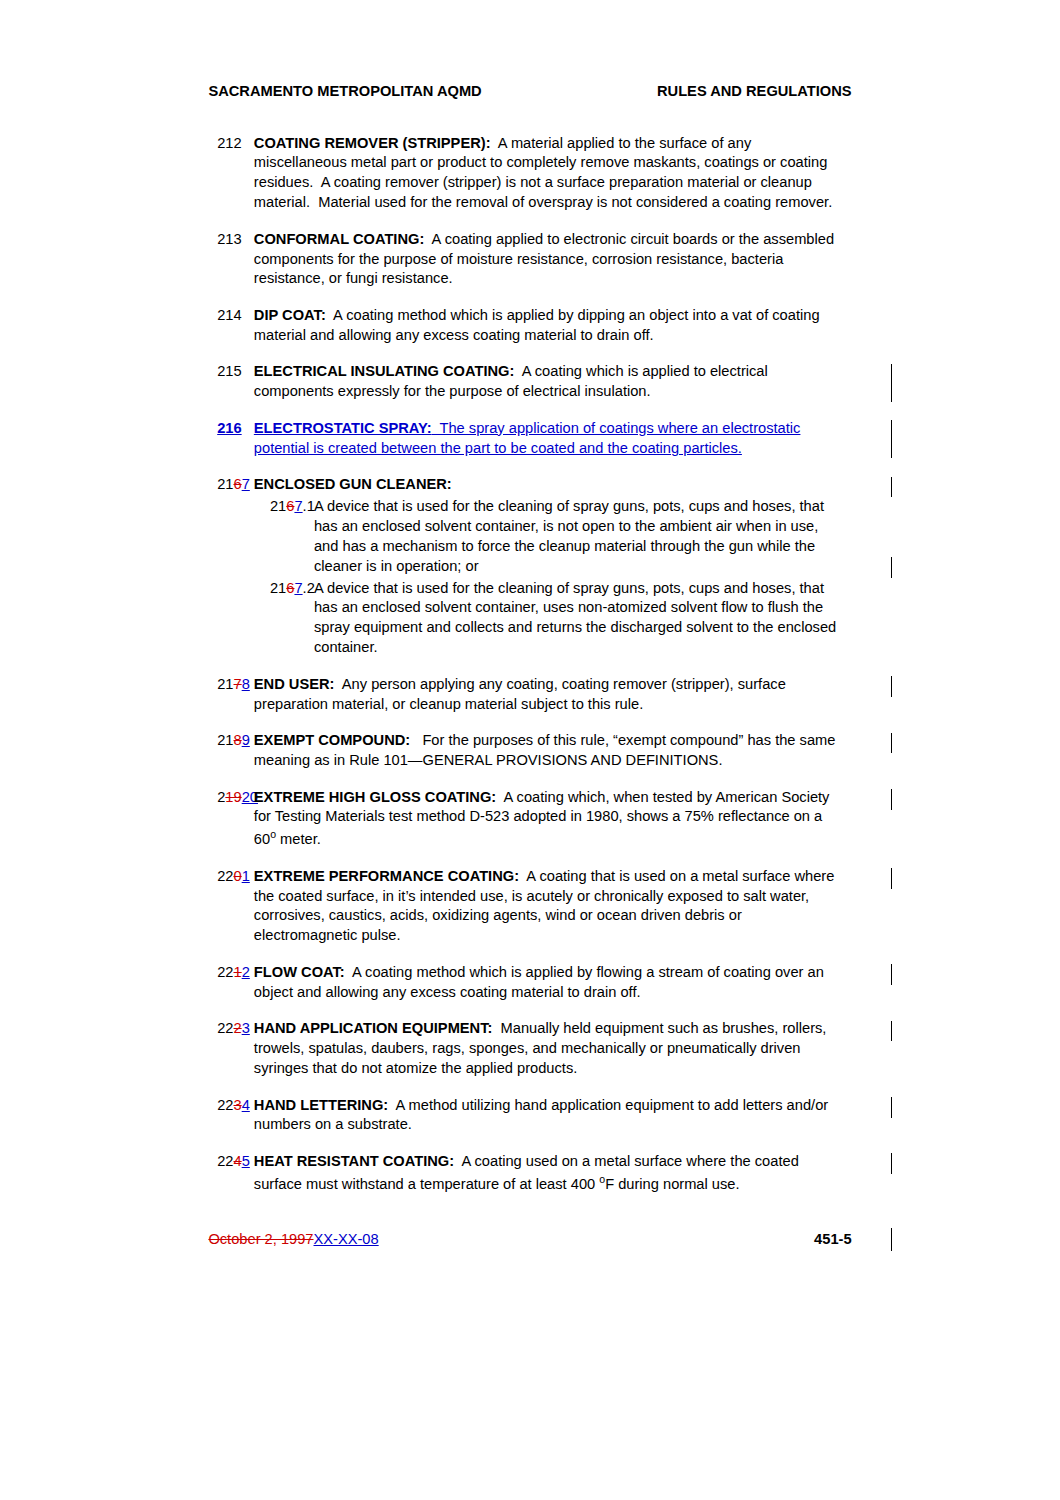SACRAMENTO METROPOLITAN AQMD RULES AND REGULATIONS
212
COATING REMOVER (STRIPPER): A material applied to the surface of any miscellaneous metal part or product to completely remove maskants, coatings or coating residues. A coating remover (stripper) is not a surface preparation material or cleanup material. Material used for the removal of overspray is not considered a coating remover.
213
CONFORMAL COATING: A coating applied to electronic circuit boards or the assembled components for the purpose of moisture resistance, corrosion resistance, bacteria resistance, or fungi resistance.
214
DIP COAT: A coating method which is applied by dipping an object into a vat of coating material and allowing any excess coating material to drain off.
215
ELECTRICAL INSULATING COATING: A coating which is applied to electrical components expressly for the purpose of electrical insulation.
216
ELECTROSTATIC SPRAY: The spray application of coatings where an electrostatic potential is created between the part to be coated and the coating particles.
2167
ENCLOSED GUN CLEANER:
2167.1
A device that is used for the cleaning of spray guns, pots, cups and hoses, that has an enclosed solvent container, is not open to the ambient air when in use, and has a mechanism to force the cleanup material through the gun while the cleaner is in operation; or
2167.2
A device that is used for the cleaning of spray guns, pots, cups and hoses, that has an enclosed solvent container, uses non-atomized solvent flow to flush the spray equipment and collects and returns the discharged solvent to the enclosed container.
2178
END USER: Any person applying any coating, coating remover (stripper), surface preparation material, or cleanup material subject to this rule.
2189
EXEMPT COMPOUND: For the purposes of this rule, “exempt compound” has the same meaning as in Rule 101—GENERAL PROVISIONS AND DEFINITIONS.
21920
EXTREME HIGH GLOSS COATING: A coating which, when tested by American Society for Testing Materials test method D-523 adopted in 1980, shows a 75% reflectance on a 60o meter.
2201
EXTREME PERFORMANCE COATING: A coating that is used on a metal surface where the coated surface, in it’s intended use, is acutely or chronically exposed to salt water, corrosives, caustics, acids, oxidizing agents, wind or ocean driven debris or electromagnetic pulse.
2212
FLOW COAT: A coating method which is applied by flowing a stream of coating over an object and allowing any excess coating material to drain off.
2223
HAND APPLICATION EQUIPMENT: Manually held equipment such as brushes, rollers, trowels, spatulas, daubers, rags, sponges, and mechanically or pneumatically driven syringes that do not atomize the applied products.
2234
HAND LETTERING: A method utilizing hand application equipment to add letters and/or numbers on a substrate.
2245
HEAT RESISTANT COATING: A coating used on a metal surface where the coated surface must withstand a temperature of at least 400 oF during normal use.
October 2, 1997XX-XX-08 451-5